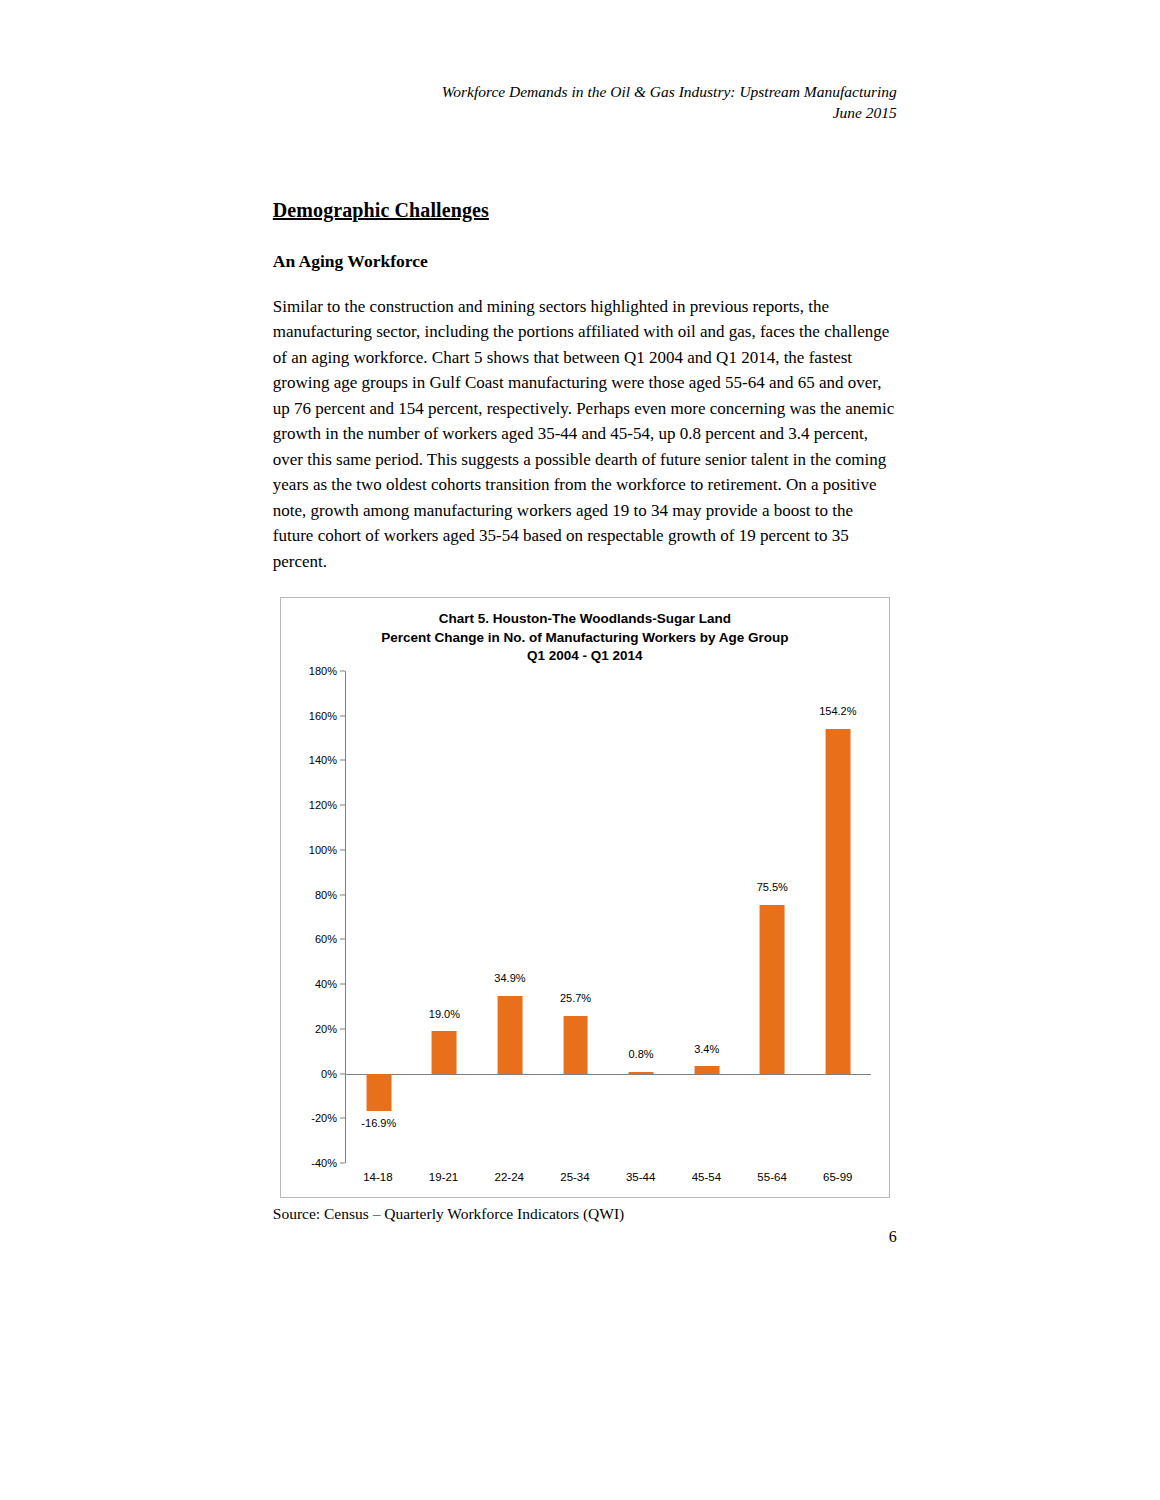Workforce Demands in the Oil & Gas Industry: Upstream Manufacturing
June 2015
Demographic Challenges
An Aging Workforce
Similar to the construction and mining sectors highlighted in previous reports, the manufacturing sector, including the portions affiliated with oil and gas, faces the challenge of an aging workforce. Chart 5 shows that between Q1 2004 and Q1 2014, the fastest growing age groups in Gulf Coast manufacturing were those aged 55-64 and 65 and over, up 76 percent and 154 percent, respectively. Perhaps even more concerning was the anemic growth in the number of workers aged 35-44 and 45-54, up 0.8 percent and 3.4 percent, over this same period. This suggests a possible dearth of future senior talent in the coming years as the two oldest cohorts transition from the workforce to retirement. On a positive note, growth among manufacturing workers aged 19 to 34 may provide a boost to the future cohort of workers aged 35-54 based on respectable growth of 19 percent to 35 percent.
Chart 5. Houston-The Woodlands-Sugar Land
Percent Change in No. of Manufacturing Workers by Age Group
Q1 2004 - Q1 2014
180%
160%
140%
120%
100%
80%
60%
40%
20%
0%
-20%
-40%
-16.9%
19.0%
34.9%
25.7%
0.8%
3.4%
75.5%
154.2%
14-18
19-21
22-24
25-34
35-44
45-54
55-64
65-99
Source: Census – Quarterly Workforce Indicators (QWI)
6